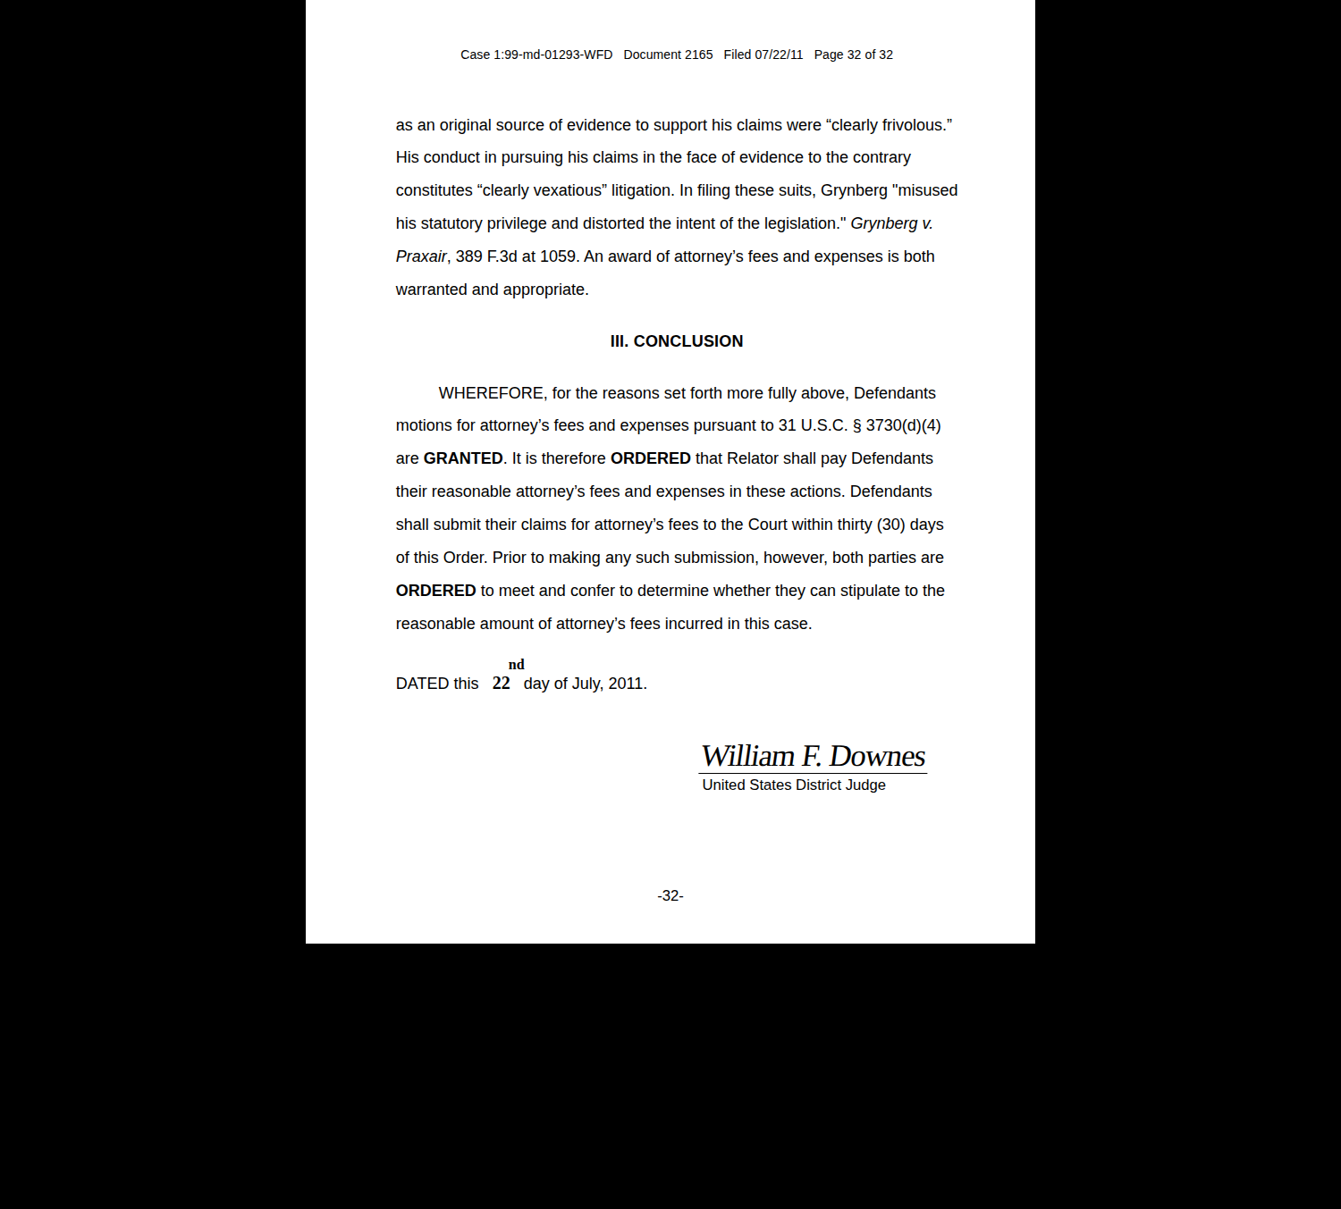Case 1:99-md-01293-WFD Document 2165 Filed 07/22/11 Page 32 of 32
as an original source of evidence to support his claims were “clearly frivolous.” His conduct in pursuing his claims in the face of evidence to the contrary constitutes “clearly vexatious” litigation. In filing these suits, Grynberg "misused his statutory privilege and distorted the intent of the legislation." Grynberg v. Praxair, 389 F.3d at 1059. An award of attorney’s fees and expenses is both warranted and appropriate.
III. CONCLUSION
WHEREFORE, for the reasons set forth more fully above, Defendants motions for attorney’s fees and expenses pursuant to 31 U.S.C. § 3730(d)(4) are GRANTED. It is therefore ORDERED that Relator shall pay Defendants their reasonable attorney’s fees and expenses in these actions. Defendants shall submit their claims for attorney’s fees to the Court within thirty (30) days of this Order. Prior to making any such submission, however, both parties are ORDERED to meet and confer to determine whether they can stipulate to the reasonable amount of attorney’s fees incurred in this case.
DATED this 22 day of July, 2011.
William F. Downes
United States District Judge
-32-